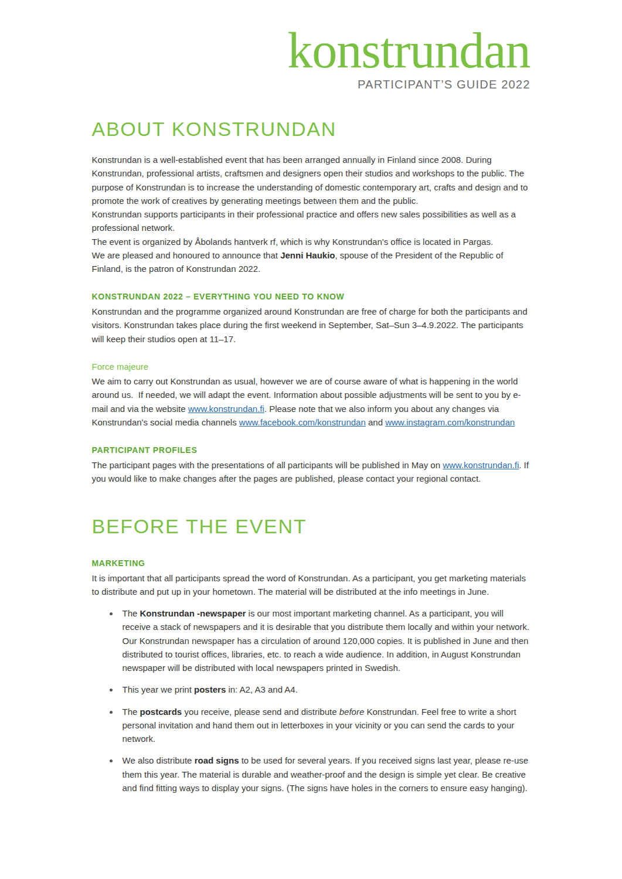konstrundan
Participant’s Guide 2022
About Konstrundan
Konstrundan is a well-established event that has been arranged annually in Finland since 2008. During Konstrundan, professional artists, craftsmen and designers open their studios and workshops to the public. The purpose of Konstrundan is to increase the understanding of domestic contemporary art, crafts and design and to promote the work of creatives by generating meetings between them and the public.
Konstrundan supports participants in their professional practice and offers new sales possibilities as well as a professional network.
The event is organized by Åbolands hantverk rf, which is why Konstrundan's office is located in Pargas.
We are pleased and honoured to announce that Jenni Haukio, spouse of the President of the Republic of Finland, is the patron of Konstrundan 2022.
Konstrundan 2022 – everything you need to know
Konstrundan and the programme organized around Konstrundan are free of charge for both the participants and visitors. Konstrundan takes place during the first weekend in September, Sat–Sun 3–4.9.2022. The participants will keep their studios open at 11–17.
Force majeure
We aim to carry out Konstrundan as usual, however we are of course aware of what is happening in the world around us. If needed, we will adapt the event. Information about possible adjustments will be sent to you by e-mail and via the website www.konstrundan.fi. Please note that we also inform you about any changes via Konstrundan's social media channels www.facebook.com/konstrundan and www.instagram.com/konstrundan
Participant profiles
The participant pages with the presentations of all participants will be published in May on www.konstrundan.fi. If you would like to make changes after the pages are published, please contact your regional contact.
Before the event
Marketing
It is important that all participants spread the word of Konstrundan. As a participant, you get marketing materials to distribute and put up in your hometown. The material will be distributed at the info meetings in June.
The Konstrundan -newspaper is our most important marketing channel. As a participant, you will receive a stack of newspapers and it is desirable that you distribute them locally and within your network.
Our Konstrundan newspaper has a circulation of around 120,000 copies. It is published in June and then distributed to tourist offices, libraries, etc. to reach a wide audience. In addition, in August Konstrundan newspaper will be distributed with local newspapers printed in Swedish.
This year we print posters in: A2, A3 and A4.
The postcards you receive, please send and distribute before Konstrundan. Feel free to write a short personal invitation and hand them out in letterboxes in your vicinity or you can send the cards to your network.
We also distribute road signs to be used for several years. If you received signs last year, please re-use them this year. The material is durable and weather-proof and the design is simple yet clear. Be creative and find fitting ways to display your signs. (The signs have holes in the corners to ensure easy hanging).